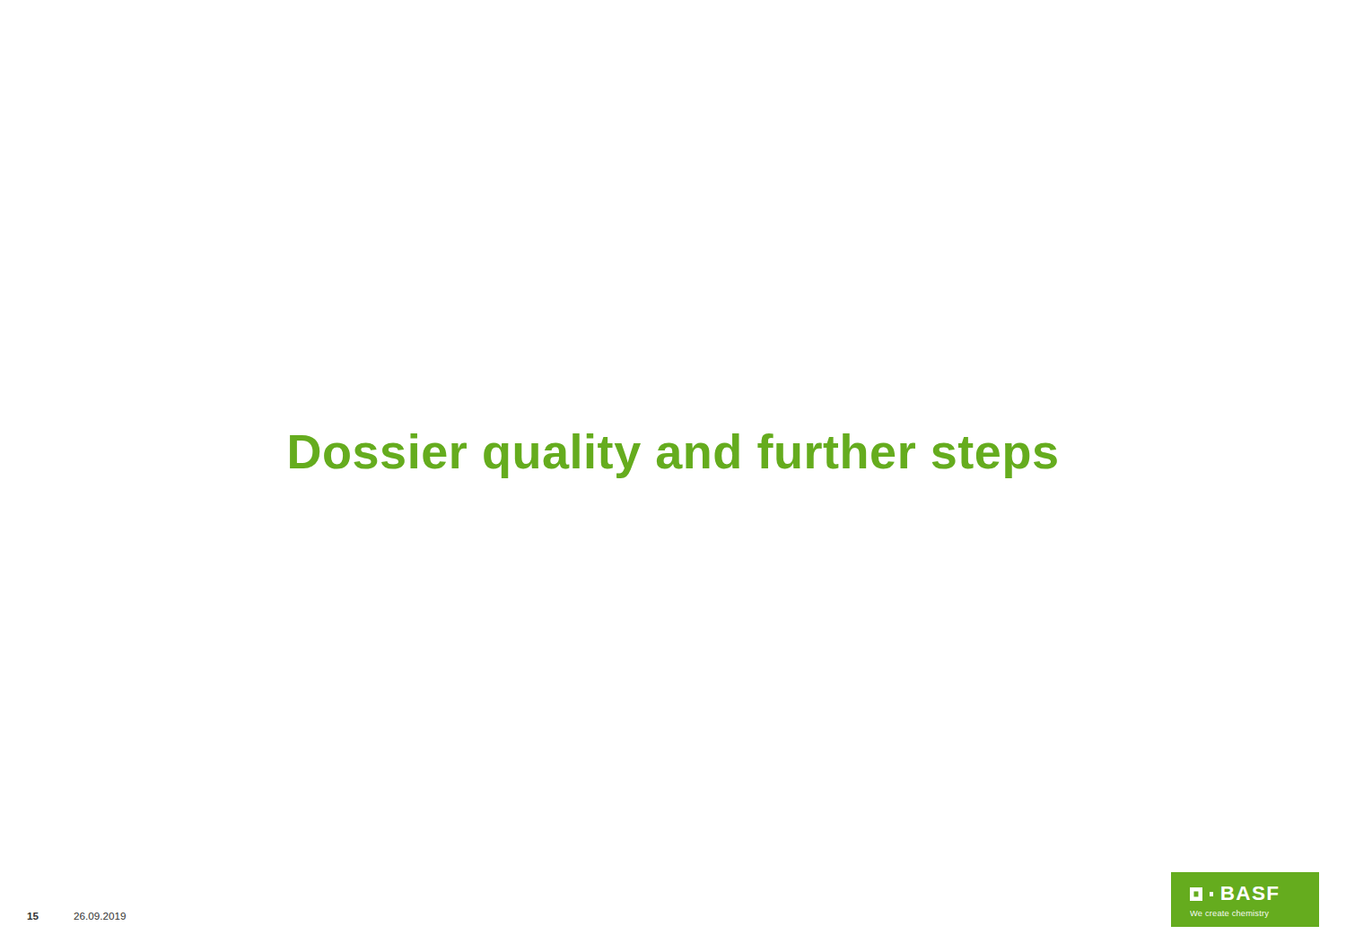Dossier quality and further steps
15 26.09.2019
BASF
We create chemistry